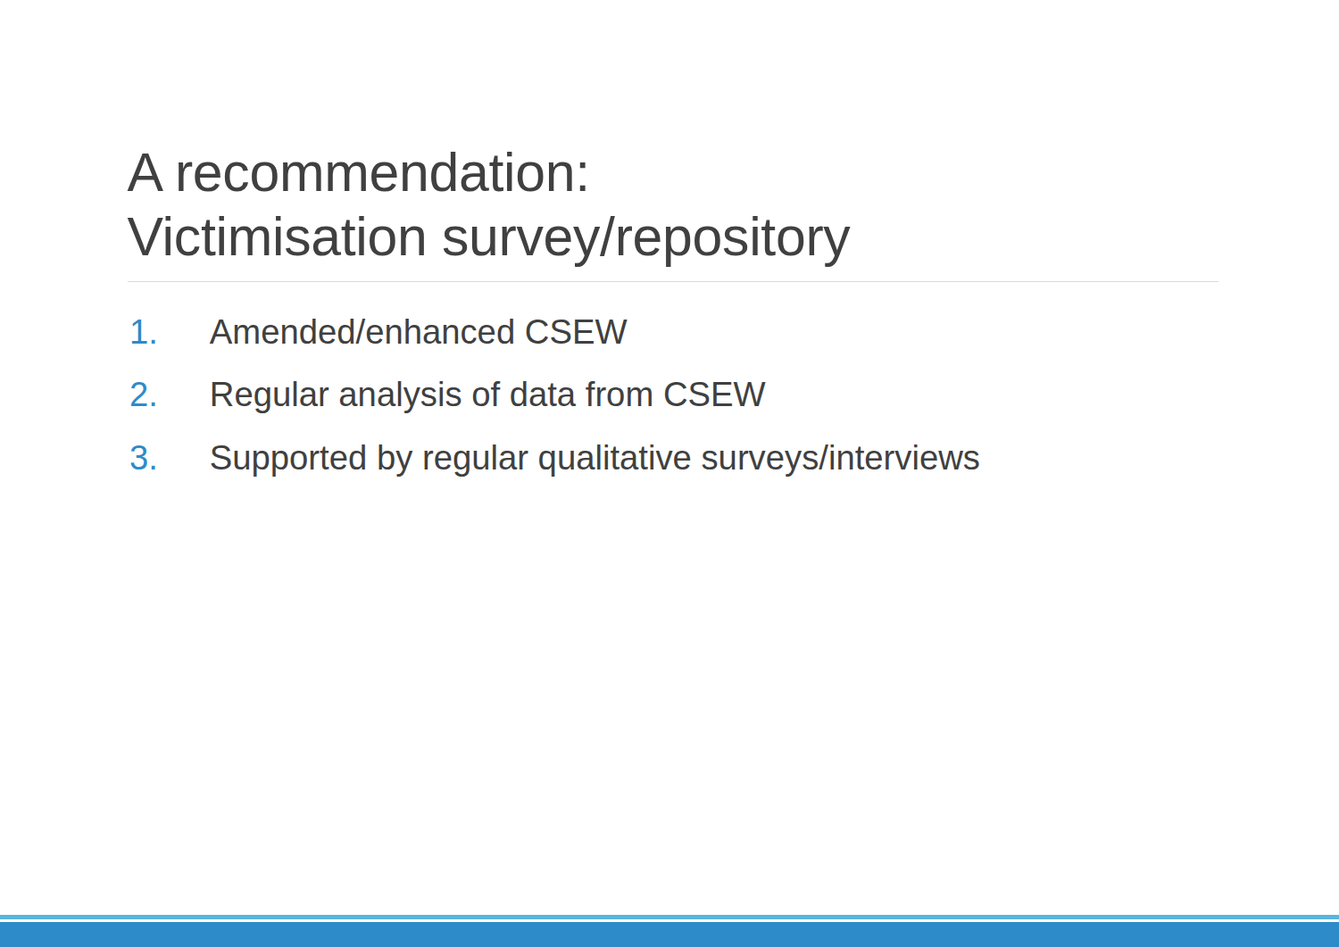A recommendation: Victimisation survey/repository
Amended/enhanced CSEW
Regular analysis of data from CSEW
Supported by regular qualitative surveys/interviews